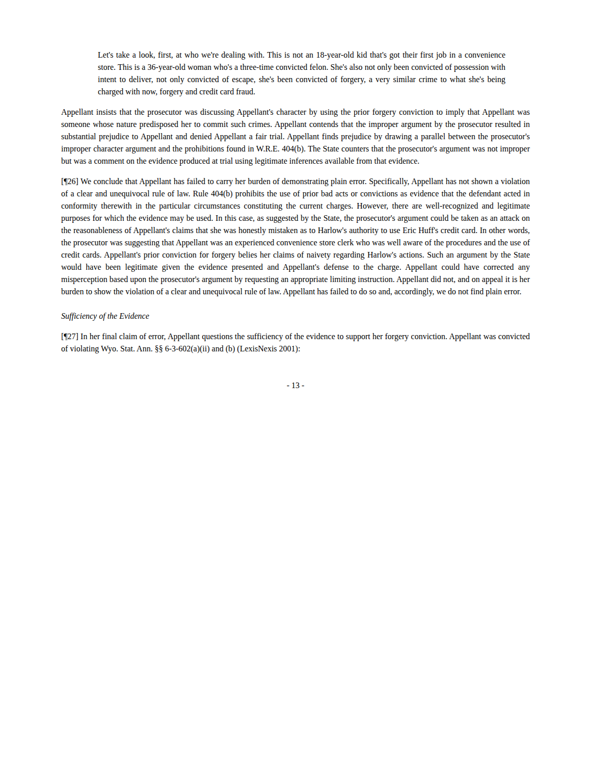Let's take a look, first, at who we're dealing with. This is not an 18-year-old kid that's got their first job in a convenience store. This is a 36-year-old woman who's a three-time convicted felon. She's also not only been convicted of possession with intent to deliver, not only convicted of escape, she's been convicted of forgery, a very similar crime to what she's being charged with now, forgery and credit card fraud.
Appellant insists that the prosecutor was discussing Appellant's character by using the prior forgery conviction to imply that Appellant was someone whose nature predisposed her to commit such crimes. Appellant contends that the improper argument by the prosecutor resulted in substantial prejudice to Appellant and denied Appellant a fair trial. Appellant finds prejudice by drawing a parallel between the prosecutor's improper character argument and the prohibitions found in W.R.E. 404(b). The State counters that the prosecutor's argument was not improper but was a comment on the evidence produced at trial using legitimate inferences available from that evidence.
[¶26] We conclude that Appellant has failed to carry her burden of demonstrating plain error. Specifically, Appellant has not shown a violation of a clear and unequivocal rule of law. Rule 404(b) prohibits the use of prior bad acts or convictions as evidence that the defendant acted in conformity therewith in the particular circumstances constituting the current charges. However, there are well-recognized and legitimate purposes for which the evidence may be used. In this case, as suggested by the State, the prosecutor's argument could be taken as an attack on the reasonableness of Appellant's claims that she was honestly mistaken as to Harlow's authority to use Eric Huff's credit card. In other words, the prosecutor was suggesting that Appellant was an experienced convenience store clerk who was well aware of the procedures and the use of credit cards. Appellant's prior conviction for forgery belies her claims of naivety regarding Harlow's actions. Such an argument by the State would have been legitimate given the evidence presented and Appellant's defense to the charge. Appellant could have corrected any misperception based upon the prosecutor's argument by requesting an appropriate limiting instruction. Appellant did not, and on appeal it is her burden to show the violation of a clear and unequivocal rule of law. Appellant has failed to do so and, accordingly, we do not find plain error.
Sufficiency of the Evidence
[¶27] In her final claim of error, Appellant questions the sufficiency of the evidence to support her forgery conviction. Appellant was convicted of violating Wyo. Stat. Ann. §§ 6-3-602(a)(ii) and (b) (LexisNexis 2001):
- 13 -